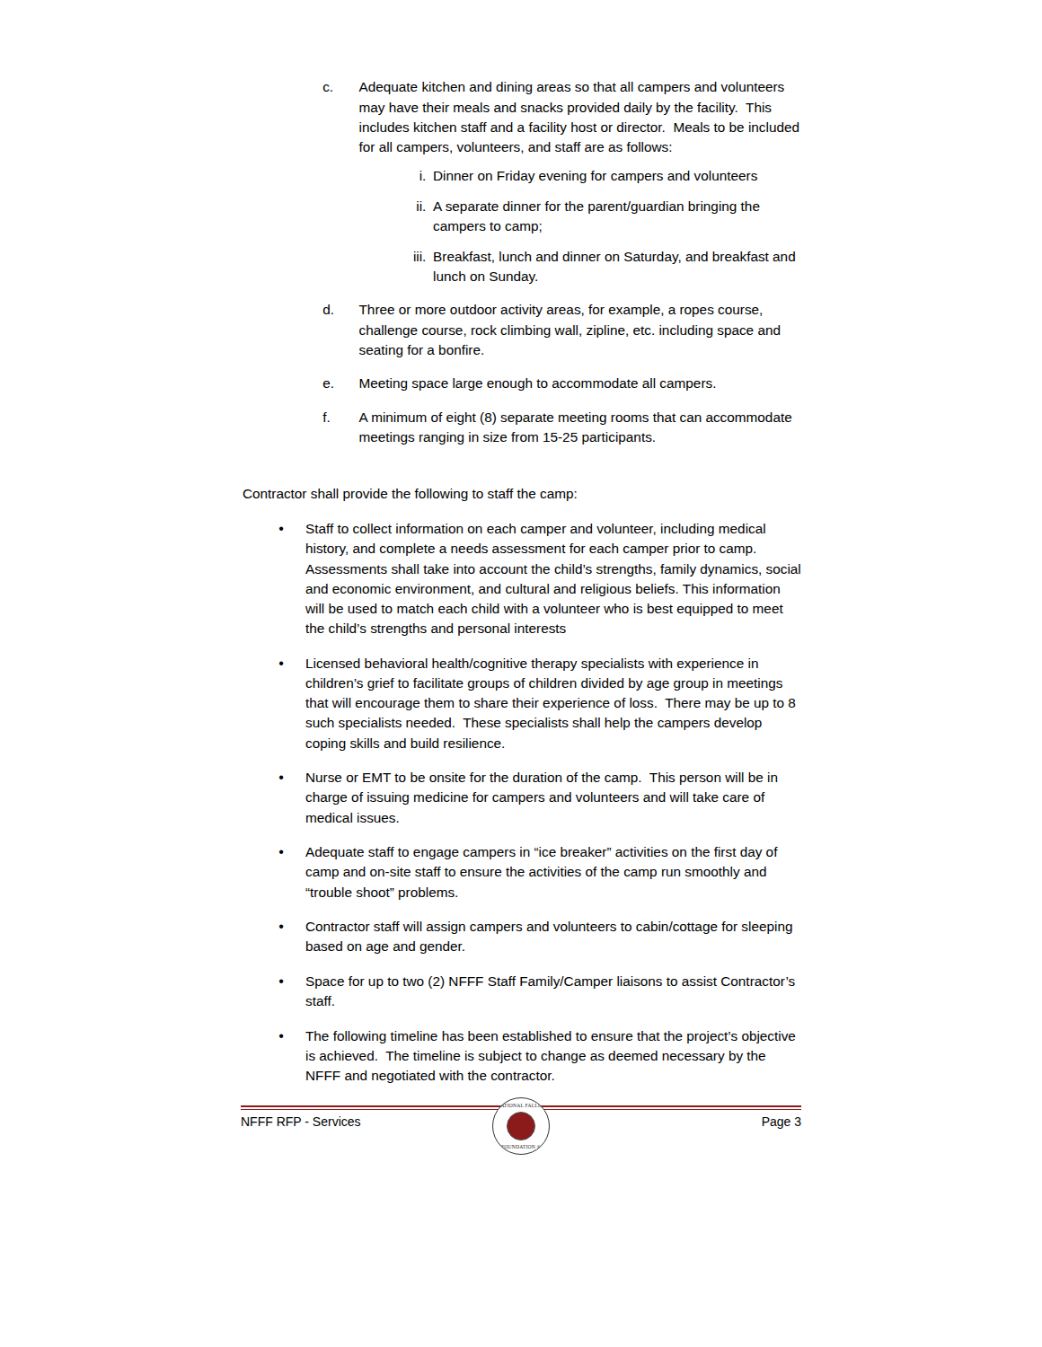c. Adequate kitchen and dining areas so that all campers and volunteers may have their meals and snacks provided daily by the facility. This includes kitchen staff and a facility host or director. Meals to be included for all campers, volunteers, and staff are as follows:
i. Dinner on Friday evening for campers and volunteers
ii. A separate dinner for the parent/guardian bringing the campers to camp;
iii. Breakfast, lunch and dinner on Saturday, and breakfast and lunch on Sunday.
d. Three or more outdoor activity areas, for example, a ropes course, challenge course, rock climbing wall, zipline, etc. including space and seating for a bonfire.
e. Meeting space large enough to accommodate all campers.
f. A minimum of eight (8) separate meeting rooms that can accommodate meetings ranging in size from 15-25 participants.
Contractor shall provide the following to staff the camp:
Staff to collect information on each camper and volunteer, including medical history, and complete a needs assessment for each camper prior to camp. Assessments shall take into account the child’s strengths, family dynamics, social and economic environment, and cultural and religious beliefs. This information will be used to match each child with a volunteer who is best equipped to meet the child’s strengths and personal interests
Licensed behavioral health/cognitive therapy specialists with experience in children’s grief to facilitate groups of children divided by age group in meetings that will encourage them to share their experience of loss. There may be up to 8 such specialists needed. These specialists shall help the campers develop coping skills and build resilience.
Nurse or EMT to be onsite for the duration of the camp. This person will be in charge of issuing medicine for campers and volunteers and will take care of medical issues.
Adequate staff to engage campers in “ice breaker” activities on the first day of camp and on-site staff to ensure the activities of the camp run smoothly and “trouble shoot” problems.
Contractor staff will assign campers and volunteers to cabin/cottage for sleeping based on age and gender.
Space for up to two (2) NFFF Staff Family/Camper liaisons to assist Contractor’s staff.
The following timeline has been established to ensure that the project’s objective is achieved. The timeline is subject to change as deemed necessary by the NFFF and negotiated with the contractor.
NFFF RFP - Services
NATIONAL FALLEN
FOUNDATION ®
Page 3